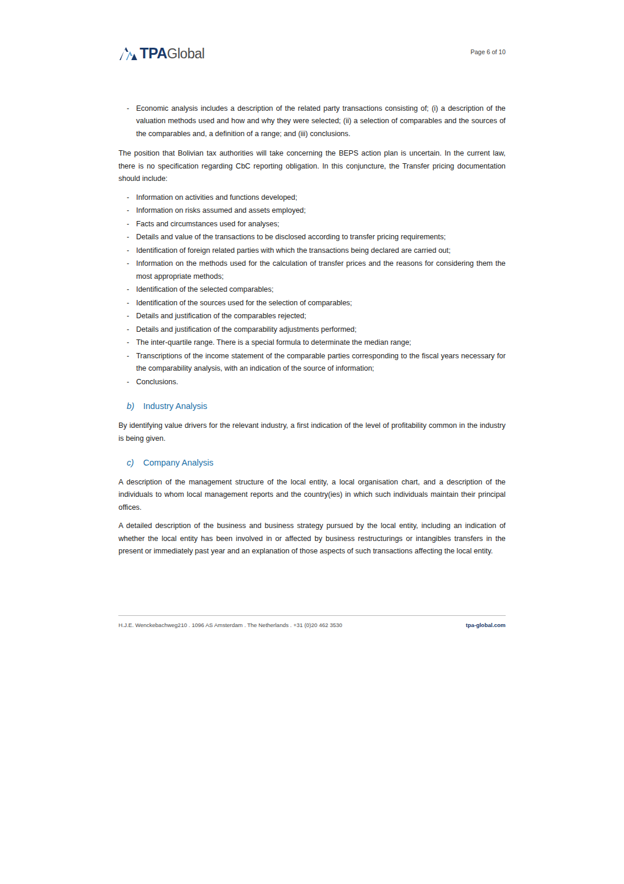TPAGlobal
Page 6 of 10
Economic analysis includes a description of the related party transactions consisting of; (i) a description of the valuation methods used and how and why they were selected; (ii) a selection of comparables and the sources of the comparables and, a definition of a range; and (iii) conclusions.
The position that Bolivian tax authorities will take concerning the BEPS action plan is uncertain. In the current law, there is no specification regarding CbC reporting obligation. In this conjuncture, the Transfer pricing documentation should include:
Information on activities and functions developed;
Information on risks assumed and assets employed;
Facts and circumstances used for analyses;
Details and value of the transactions to be disclosed according to transfer pricing requirements;
Identification of foreign related parties with which the transactions being declared are carried out;
Information on the methods used for the calculation of transfer prices and the reasons for considering them the most appropriate methods;
Identification of the selected comparables;
Identification of the sources used for the selection of comparables;
Details and justification of the comparables rejected;
Details and justification of the comparability adjustments performed;
The inter-quartile range. There is a special formula to determinate the median range;
Transcriptions of the income statement of the comparable parties corresponding to the fiscal years necessary for the comparability analysis, with an indication of the source of information;
Conclusions.
b) Industry Analysis
By identifying value drivers for the relevant industry, a first indication of the level of profitability common in the industry is being given.
c) Company Analysis
A description of the management structure of the local entity, a local organisation chart, and a description of the individuals to whom local management reports and the country(ies) in which such individuals maintain their principal offices.
A detailed description of the business and business strategy pursued by the local entity, including an indication of whether the local entity has been involved in or affected by business restructurings or intangibles transfers in the present or immediately past year and an explanation of those aspects of such transactions affecting the local entity.
H.J.E. Wenckebachweg210 . 1096 AS Amsterdam . The Netherlands . +31 (0)20 462 3530
tpa-global.com